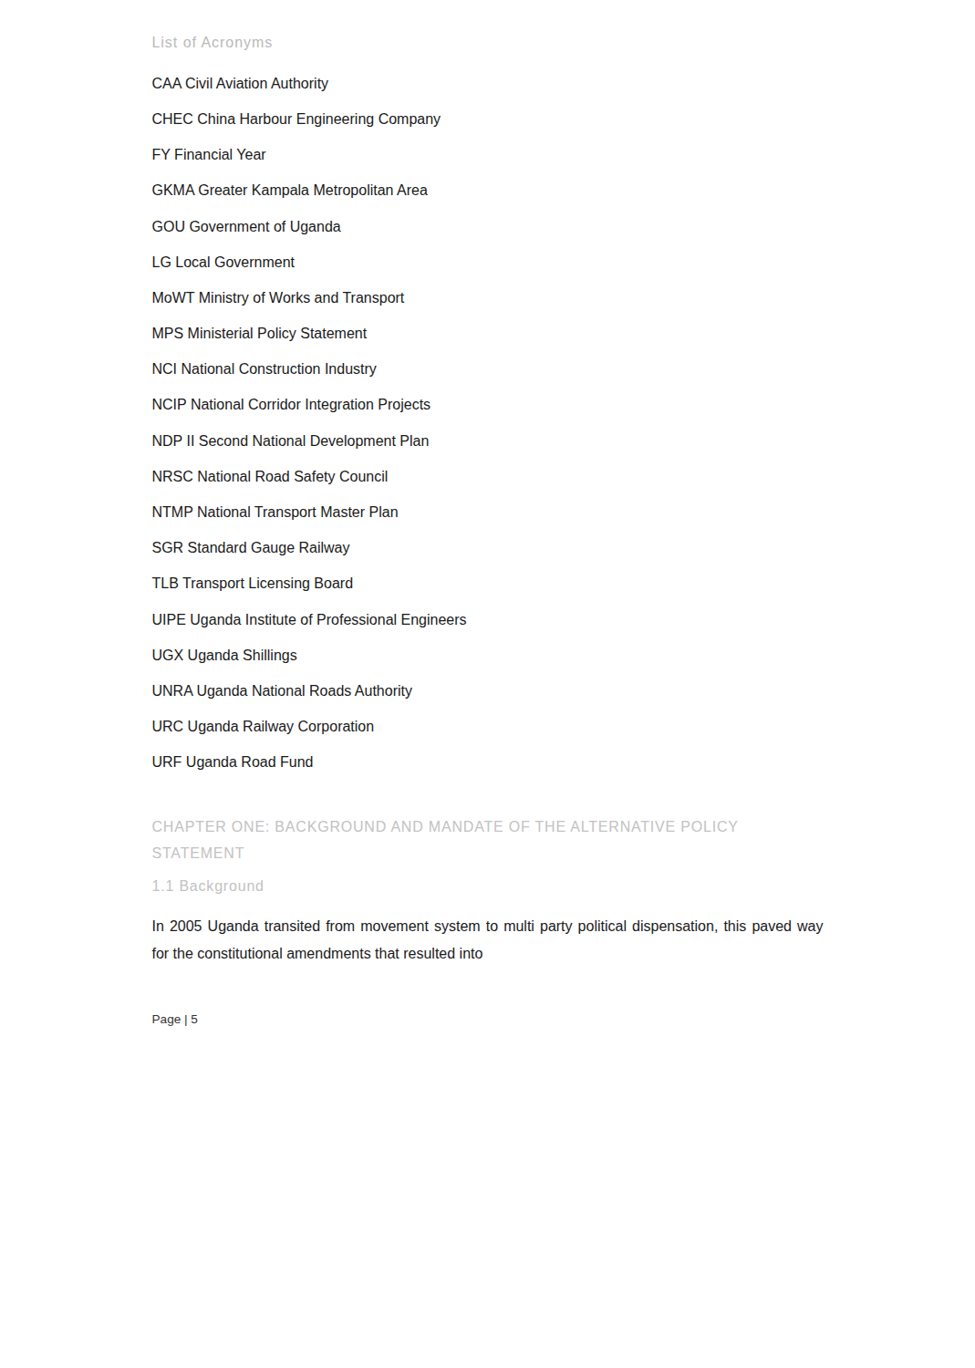List of Acronyms
CAA Civil Aviation Authority
CHEC China Harbour Engineering Company
FY Financial Year
GKMA Greater Kampala Metropolitan Area
GOU Government of Uganda
LG Local Government
MoWT Ministry of Works and Transport
MPS Ministerial Policy Statement
NCI National Construction Industry
NCIP National Corridor Integration Projects
NDP II Second National Development Plan
NRSC National Road Safety Council
NTMP National Transport Master Plan
SGR Standard Gauge Railway
TLB Transport Licensing Board
UIPE Uganda Institute of Professional Engineers
UGX Uganda Shillings
UNRA Uganda National Roads Authority
URC Uganda Railway Corporation
URF Uganda Road Fund
CHAPTER ONE: BACKGROUND AND MANDATE OF THE ALTERNATIVE POLICY STATEMENT
1.1 Background
In 2005 Uganda transited from movement system to multi party political dispensation, this paved way for the constitutional amendments that resulted into
Page | 5